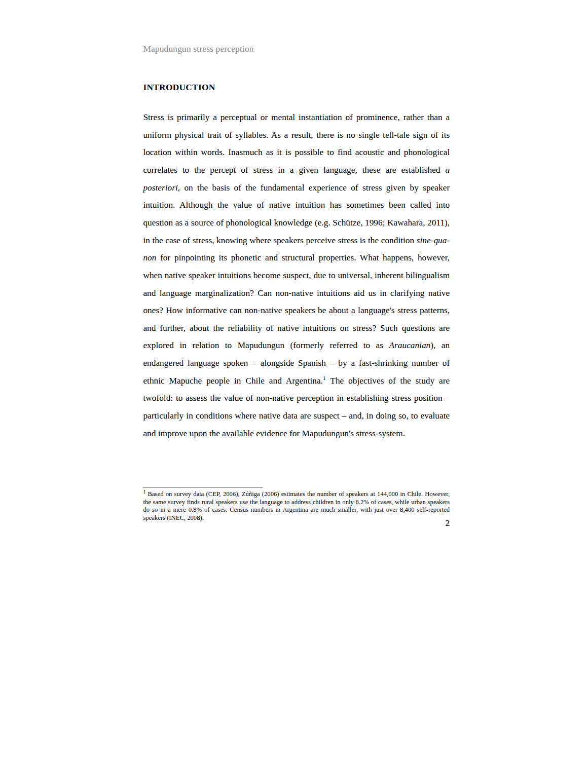Mapudungun stress perception
INTRODUCTION
Stress is primarily a perceptual or mental instantiation of prominence, rather than a uniform physical trait of syllables. As a result, there is no single tell-tale sign of its location within words. Inasmuch as it is possible to find acoustic and phonological correlates to the percept of stress in a given language, these are established a posteriori, on the basis of the fundamental experience of stress given by speaker intuition. Although the value of native intuition has sometimes been called into question as a source of phonological knowledge (e.g. Schütze, 1996; Kawahara, 2011), in the case of stress, knowing where speakers perceive stress is the condition sine-qua-non for pinpointing its phonetic and structural properties. What happens, however, when native speaker intuitions become suspect, due to universal, inherent bilingualism and language marginalization? Can non-native intuitions aid us in clarifying native ones? How informative can non-native speakers be about a language's stress patterns, and further, about the reliability of native intuitions on stress? Such questions are explored in relation to Mapudungun (formerly referred to as Araucanian), an endangered language spoken – alongside Spanish – by a fast-shrinking number of ethnic Mapuche people in Chile and Argentina.1 The objectives of the study are twofold: to assess the value of non-native perception in establishing stress position – particularly in conditions where native data are suspect – and, in doing so, to evaluate and improve upon the available evidence for Mapudungun's stress-system.
1 Based on survey data (CEP, 2006), Zúñiga (2006) estimates the number of speakers at 144,000 in Chile. However, the same survey finds rural speakers use the language to address children in only 8.2% of cases, while urban speakers do so in a mere 0.8% of cases. Census numbers in Argentina are much smaller, with just over 8,400 self-reported speakers (INEC, 2008).
2